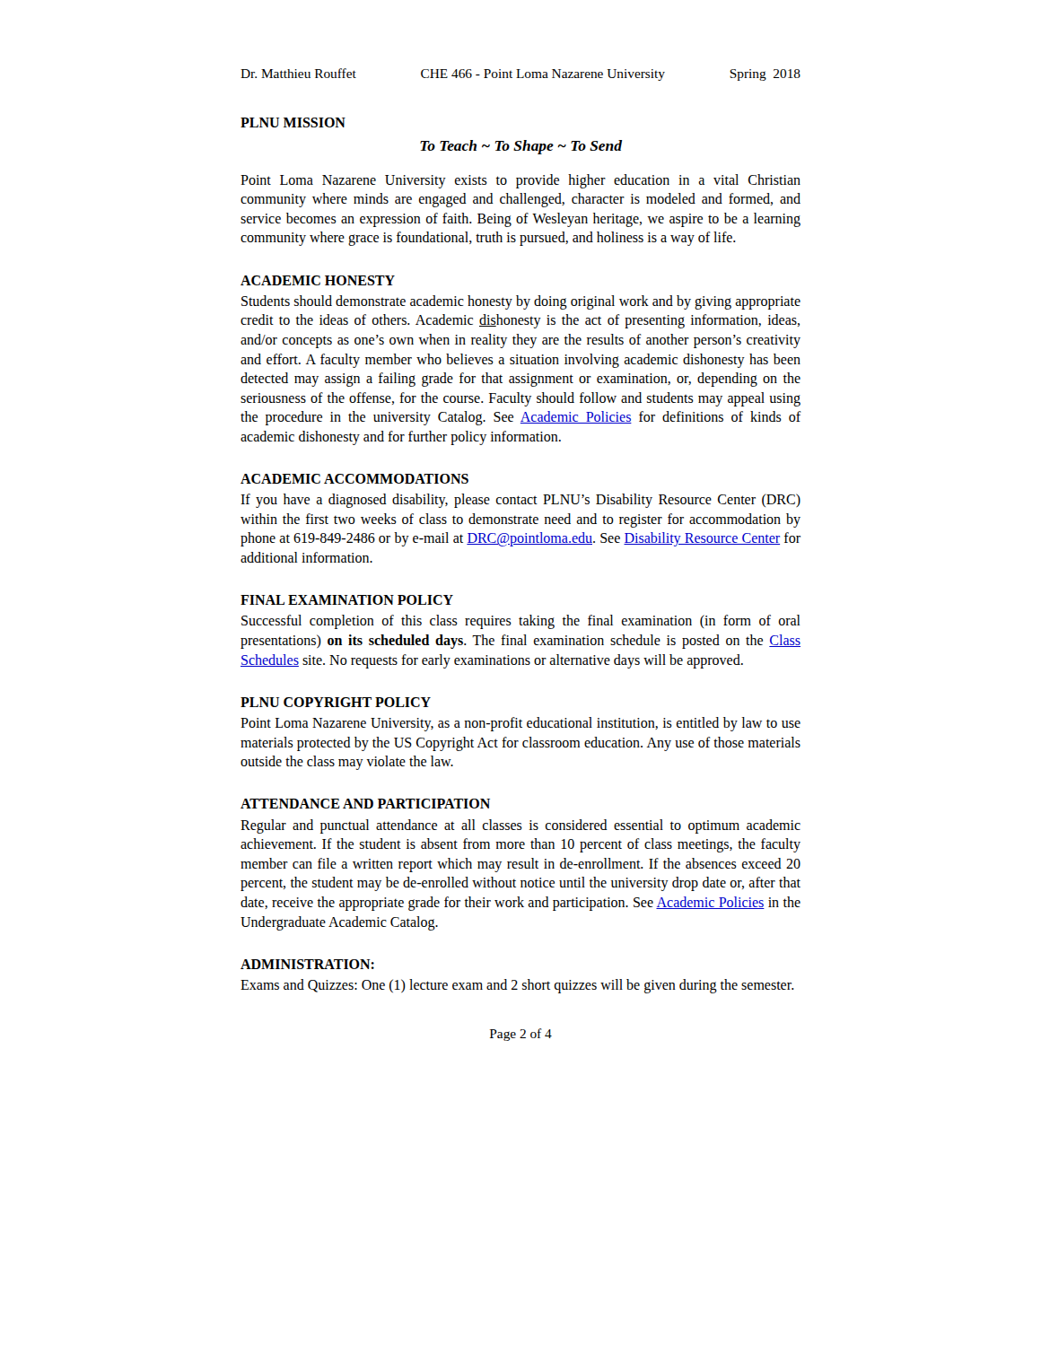Dr. Matthieu Rouffet CHE 466 - Point Loma Nazarene University Spring 2018
PLNU Mission
To Teach ~ To Shape ~ To Send
Point Loma Nazarene University exists to provide higher education in a vital Christian community where minds are engaged and challenged, character is modeled and formed, and service becomes an expression of faith. Being of Wesleyan heritage, we aspire to be a learning community where grace is foundational, truth is pursued, and holiness is a way of life.
Academic Honesty
Students should demonstrate academic honesty by doing original work and by giving appropriate credit to the ideas of others. Academic dishonesty is the act of presenting information, ideas, and/or concepts as one’s own when in reality they are the results of another person’s creativity and effort. A faculty member who believes a situation involving academic dishonesty has been detected may assign a failing grade for that assignment or examination, or, depending on the seriousness of the offense, for the course. Faculty should follow and students may appeal using the procedure in the university Catalog. See Academic Policies for definitions of kinds of academic dishonesty and for further policy information.
Academic Accommodations
If you have a diagnosed disability, please contact PLNU’s Disability Resource Center (DRC) within the first two weeks of class to demonstrate need and to register for accommodation by phone at 619-849-2486 or by e-mail at DRC@pointloma.edu. See Disability Resource Center for additional information.
Final Examination Policy
Successful completion of this class requires taking the final examination (in form of oral presentations) on its scheduled days. The final examination schedule is posted on the Class Schedules site. No requests for early examinations or alternative days will be approved.
PLNU Copyright Policy
Point Loma Nazarene University, as a non-profit educational institution, is entitled by law to use materials protected by the US Copyright Act for classroom education. Any use of those materials outside the class may violate the law.
Attendance and Participation
Regular and punctual attendance at all classes is considered essential to optimum academic achievement. If the student is absent from more than 10 percent of class meetings, the faculty member can file a written report which may result in de-enrollment. If the absences exceed 20 percent, the student may be de-enrolled without notice until the university drop date or, after that date, receive the appropriate grade for their work and participation. See Academic Policies in the Undergraduate Academic Catalog.
Administration:
Exams and Quizzes: One (1) lecture exam and 2 short quizzes will be given during the semester.
Page 2 of 4